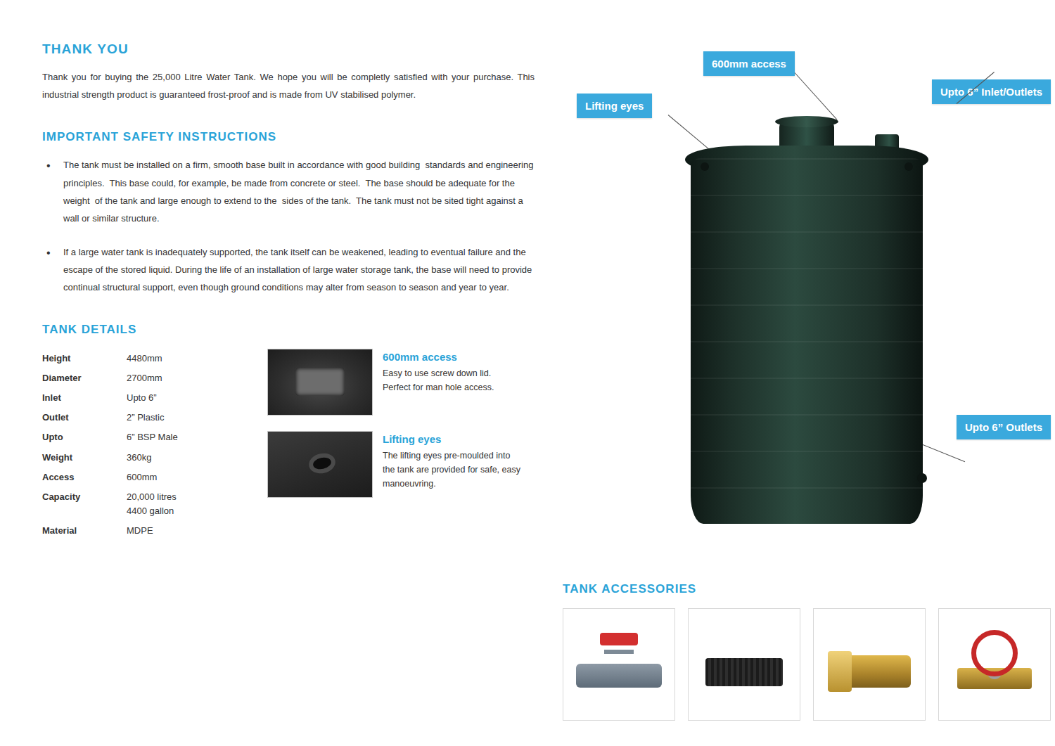Thank You
Thank you for buying the 25,000 Litre Water Tank. We hope you will be completly satisfied with your purchase. This industrial strength product is guaranteed frost-proof and is made from UV stabilised polymer.
Important Safety Instructions
The tank must be installed on a firm, smooth base built in accordance with good building standards and engineering principles. This base could, for example, be made from concrete or steel. The base should be adequate for the weight of the tank and large enough to extend to the sides of the tank. The tank must not be sited tight against a wall or similar structure.
If a large water tank is inadequately supported, the tank itself can be weakened, leading to eventual failure and the escape of the stored liquid. During the life of an installation of large water storage tank, the base will need to provide continual structural support, even though ground conditions may alter from season to season and year to year.
Tank Details
| Height | 4480mm |
| Diameter | 2700mm |
| Inlet | Upto 6” |
| Outlet | 2” Plastic |
| Upto | 6” BSP Male |
| Weight | 360kg |
| Access | 600mm |
| Capacity | 20,000 litres 4400 gallon |
| Material | MDPE |
600mm access
Easy to use screw down lid. Perfect for man hole access.
Lifting eyes
The lifting eyes pre-moulded into the tank are provided for safe, easy manoeuvring.
600mm access Upto 6” Inlet/Outlets Lifting eyes Upto 6” Outlets
Tank Accessories